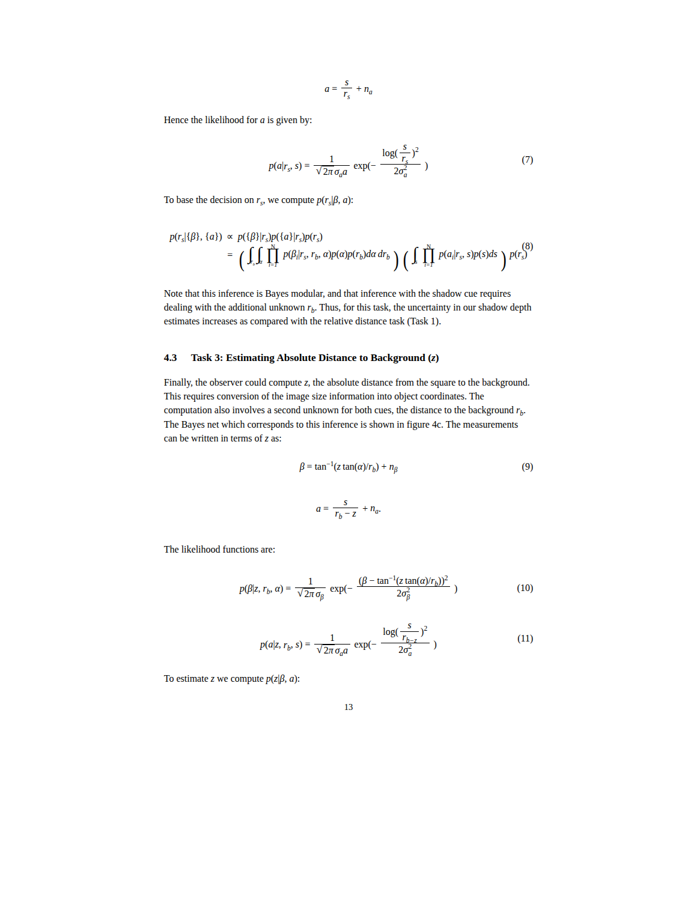a = srs + na
Hence the likelihood for a is given by:
p(a|rs, s) = 1 2π σaa exp(− log(srs)2 2σ 2 a ) (7)
To base the decision on rs, we compute p(rs|β, a):
| p ( r s /{ β }, { a }) | ∝ | p ({ β }/ r s ) p ({ a }/ r s ) p ( r s ) |
| | = | ( ∫ r b ∫ α N ∏ i=1 p ( β i / r s , r b , α ) p ( α ) p ( r b ) dα dr b ) ( ∫ s N ∏ i=1 p ( a i / r s , s ) p ( s ) ds ) p ( r s ) |
(8)
Note that this inference is Bayes modular, and that inference with the shadow cue requires dealing with the additional unknown rb. Thus, for this task, the uncertainty in our shadow depth estimates increases as compared with the relative distance task (Task 1).
4.3 Task 3: Estimating Absolute Distance to Background (z)
Finally, the observer could compute z, the absolute distance from the square to the background. This requires conversion of the image size information into object coordinates. The computation also involves a second unknown for both cues, the distance to the background rb. The Bayes net which corresponds to this inference is shown in figure 4c. The measurements can be written in terms of z as:
β = tan−1(z tan(α)/rb) + nβ (9)
a = s rb − z + na.
The likelihood functions are:
p(β|z, rb, α) = 1 2π σβ exp(− (β − tan−1(z tan(α)/rb))2 2σ 2 β ) (10)
p(a|z, rb, s) = 1 2π σaa exp(− log(srb−z)2 2σ 2 a ) (11)
To estimate z we compute p(z|β, a):
13